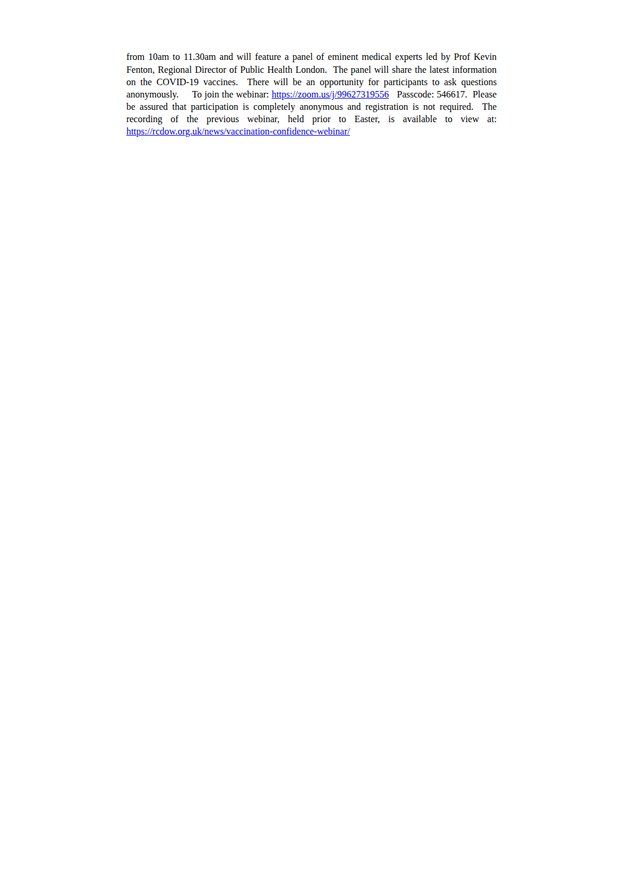from 10am to 11.30am and will feature a panel of eminent medical experts led by Prof Kevin Fenton, Regional Director of Public Health London. The panel will share the latest information on the COVID-19 vaccines. There will be an opportunity for participants to ask questions anonymously. To join the webinar: https://zoom.us/j/99627319556 Passcode: 546617. Please be assured that participation is completely anonymous and registration is not required. The recording of the previous webinar, held prior to Easter, is available to view at: https://rcdow.org.uk/news/vaccination-confidence-webinar/